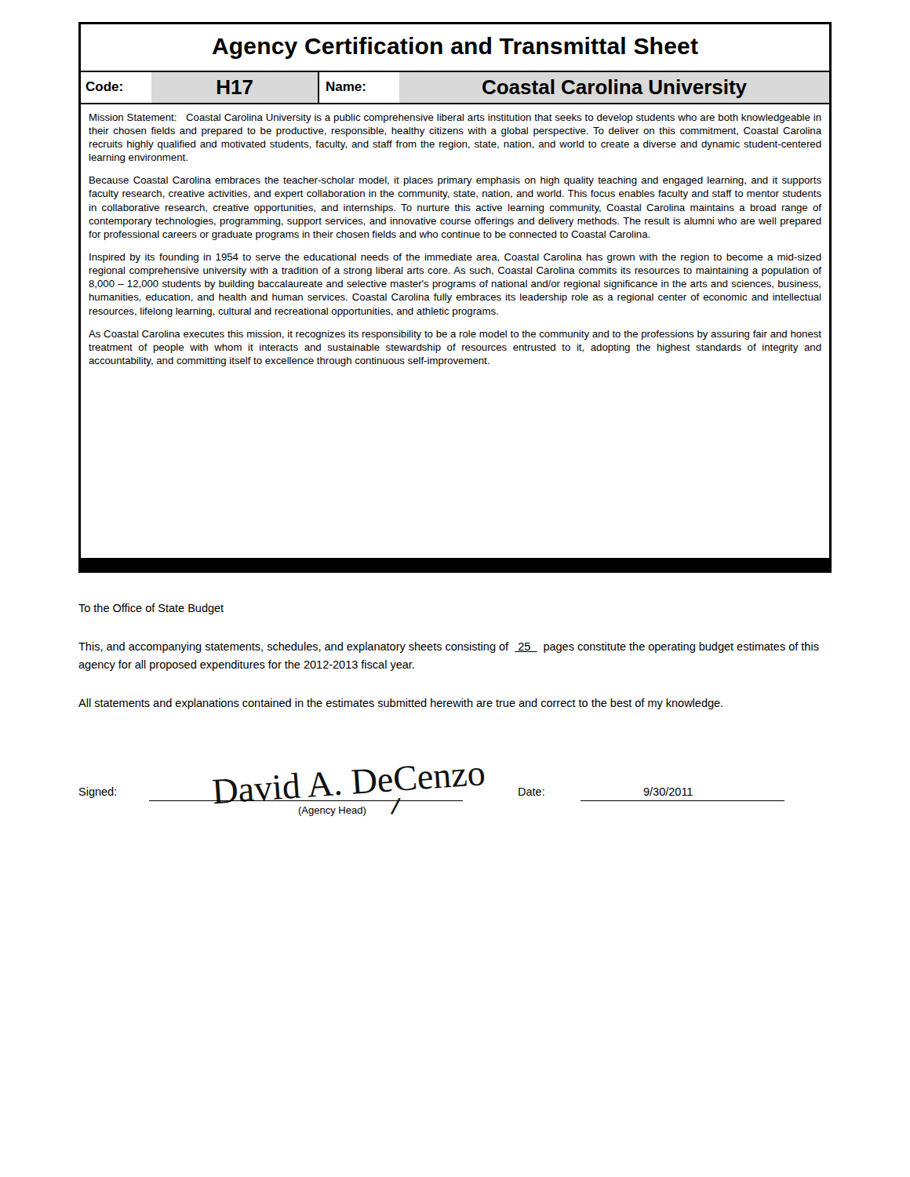Agency Certification and Transmittal Sheet
| Code: | H17 | Name: | Coastal Carolina University |
Mission Statement: Coastal Carolina University is a public comprehensive liberal arts institution that seeks to develop students who are both knowledgeable in their chosen fields and prepared to be productive, responsible, healthy citizens with a global perspective. To deliver on this commitment, Coastal Carolina recruits highly qualified and motivated students, faculty, and staff from the region, state, nation, and world to create a diverse and dynamic student-centered learning environment.
Because Coastal Carolina embraces the teacher-scholar model, it places primary emphasis on high quality teaching and engaged learning, and it supports faculty research, creative activities, and expert collaboration in the community, state, nation, and world. This focus enables faculty and staff to mentor students in collaborative research, creative opportunities, and internships. To nurture this active learning community, Coastal Carolina maintains a broad range of contemporary technologies, programming, support services, and innovative course offerings and delivery methods. The result is alumni who are well prepared for professional careers or graduate programs in their chosen fields and who continue to be connected to Coastal Carolina.
Inspired by its founding in 1954 to serve the educational needs of the immediate area, Coastal Carolina has grown with the region to become a mid-sized regional comprehensive university with a tradition of a strong liberal arts core. As such, Coastal Carolina commits its resources to maintaining a population of 8,000 – 12,000 students by building baccalaureate and selective master's programs of national and/or regional significance in the arts and sciences, business, humanities, education, and health and human services. Coastal Carolina fully embraces its leadership role as a regional center of economic and intellectual resources, lifelong learning, cultural and recreational opportunities, and athletic programs.
As Coastal Carolina executes this mission, it recognizes its responsibility to be a role model to the community and to the professions by assuring fair and honest treatment of people with whom it interacts and sustainable stewardship of resources entrusted to it, adopting the highest standards of integrity and accountability, and committing itself to excellence through continuous self-improvement.
To the Office of State Budget
This, and accompanying statements, schedules, and explanatory sheets consisting of 25 pages constitute the operating budget estimates of this agency for all proposed expenditures for the 2012-2013 fiscal year.
All statements and explanations contained in the estimates submitted herewith are true and correct to the best of my knowledge.
Signed: David A. DeCenzo / (Agency Head) Date: 9/30/2011